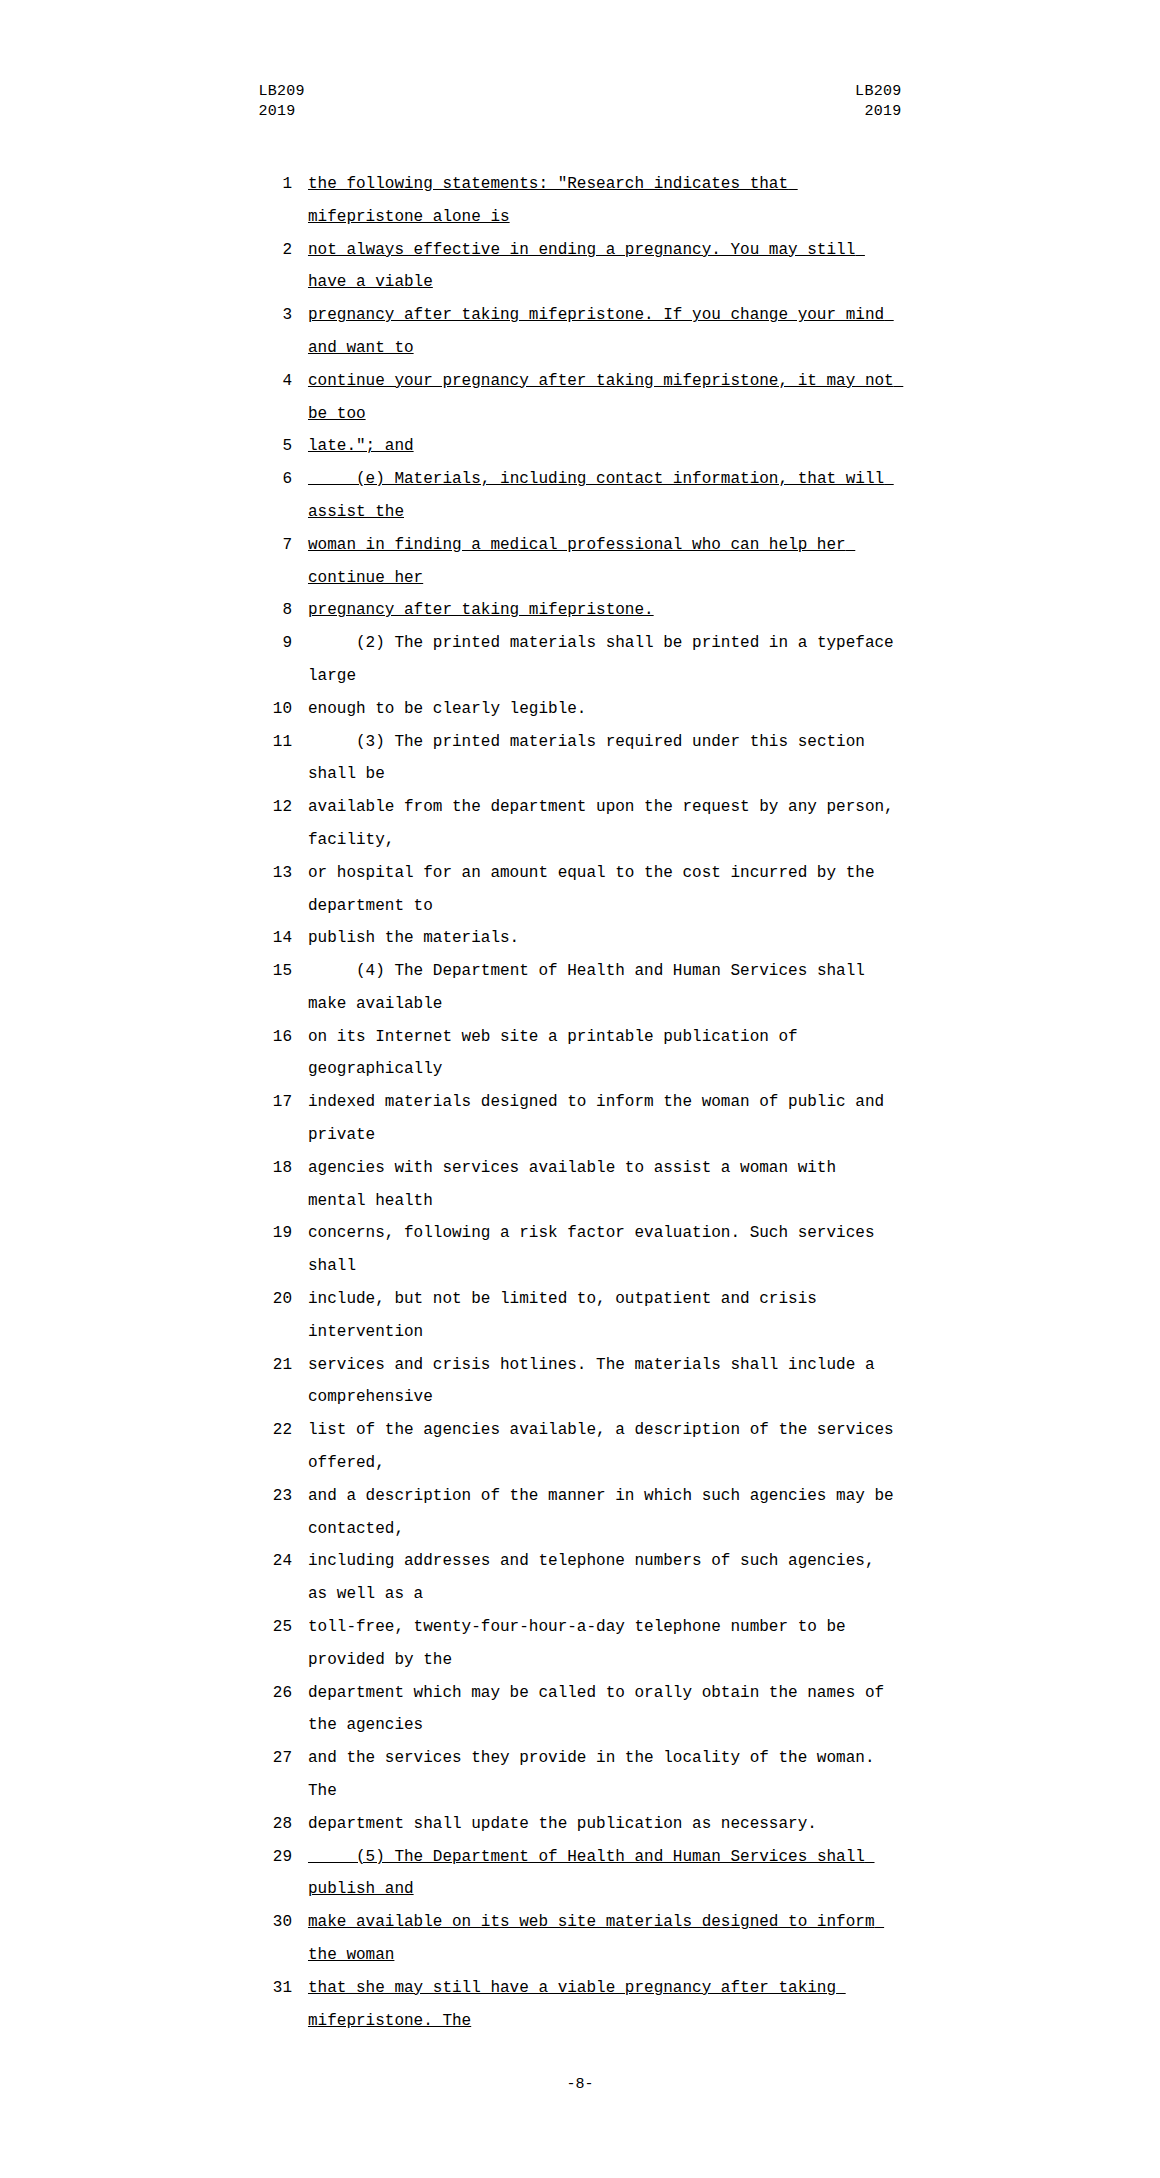LB209
2019
LB209
2019
the following statements: "Research indicates that mifepristone alone is
not always effective in ending a pregnancy. You may still have a viable
pregnancy after taking mifepristone. If you change your mind and want to
continue your pregnancy after taking mifepristone, it may not be too
late."; and
(e) Materials, including contact information, that will assist the
woman in finding a medical professional who can help her continue her
pregnancy after taking mifepristone.
(2) The printed materials shall be printed in a typeface large
enough to be clearly legible.
(3) The printed materials required under this section shall be
available from the department upon the request by any person, facility,
or hospital for an amount equal to the cost incurred by the department to
publish the materials.
(4) The Department of Health and Human Services shall make available
on its Internet web site a printable publication of geographically
indexed materials designed to inform the woman of public and private
agencies with services available to assist a woman with mental health
concerns, following a risk factor evaluation. Such services shall
include, but not be limited to, outpatient and crisis intervention
services and crisis hotlines. The materials shall include a comprehensive
list of the agencies available, a description of the services offered,
and a description of the manner in which such agencies may be contacted,
including addresses and telephone numbers of such agencies, as well as a
toll-free, twenty-four-hour-a-day telephone number to be provided by the
department which may be called to orally obtain the names of the agencies
and the services they provide in the locality of the woman. The
department shall update the publication as necessary.
(5) The Department of Health and Human Services shall publish and
make available on its web site materials designed to inform the woman
that she may still have a viable pregnancy after taking mifepristone. The
-8-